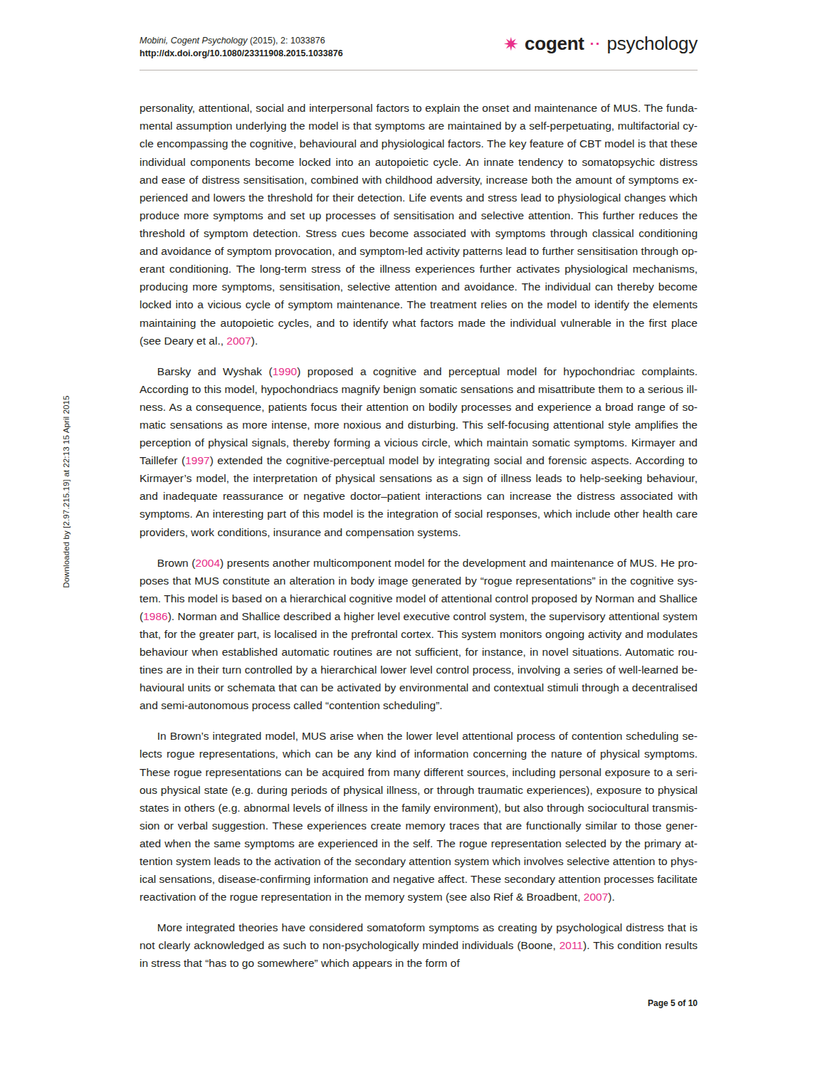Downloaded by [2.97.215.19] at 22:13 15 April 2015
Mobini, Cogent Psychology (2015), 2: 1033876
http://dx.doi.org/10.1080/23311908.2015.1033876
✷ cogent ·· psychology
personality, attentional, social and interpersonal factors to explain the onset and maintenance of MUS. The fundamental assumption underlying the model is that symptoms are maintained by a self-perpetuating, multifactorial cycle encompassing the cognitive, behavioural and physiological factors. The key feature of CBT model is that these individual components become locked into an autopoietic cycle. An innate tendency to somatopsychic distress and ease of distress sensitisation, combined with childhood adversity, increase both the amount of symptoms experienced and lowers the threshold for their detection. Life events and stress lead to physiological changes which produce more symptoms and set up processes of sensitisation and selective attention. This further reduces the threshold of symptom detection. Stress cues become associated with symptoms through classical conditioning and avoidance of symptom provocation, and symptom-led activity patterns lead to further sensitisation through operant conditioning. The long-term stress of the illness experiences further activates physiological mechanisms, producing more symptoms, sensitisation, selective attention and avoidance. The individual can thereby become locked into a vicious cycle of symptom maintenance. The treatment relies on the model to identify the elements maintaining the autopoietic cycles, and to identify what factors made the individual vulnerable in the first place (see Deary et al., 2007).
Barsky and Wyshak (1990) proposed a cognitive and perceptual model for hypochondriac complaints. According to this model, hypochondriacs magnify benign somatic sensations and misattribute them to a serious illness. As a consequence, patients focus their attention on bodily processes and experience a broad range of somatic sensations as more intense, more noxious and disturbing. This self-focusing attentional style amplifies the perception of physical signals, thereby forming a vicious circle, which maintain somatic symptoms. Kirmayer and Taillefer (1997) extended the cognitive-perceptual model by integrating social and forensic aspects. According to Kirmayer’s model, the interpretation of physical sensations as a sign of illness leads to help-seeking behaviour, and inadequate reassurance or negative doctor–patient interactions can increase the distress associated with symptoms. An interesting part of this model is the integration of social responses, which include other health care providers, work conditions, insurance and compensation systems.
Brown (2004) presents another multicomponent model for the development and maintenance of MUS. He proposes that MUS constitute an alteration in body image generated by “rogue representations” in the cognitive system. This model is based on a hierarchical cognitive model of attentional control proposed by Norman and Shallice (1986). Norman and Shallice described a higher level executive control system, the supervisory attentional system that, for the greater part, is localised in the prefrontal cortex. This system monitors ongoing activity and modulates behaviour when established automatic routines are not sufficient, for instance, in novel situations. Automatic routines are in their turn controlled by a hierarchical lower level control process, involving a series of well-learned behavioural units or schemata that can be activated by environmental and contextual stimuli through a decentralised and semi-autonomous process called “contention scheduling”.
In Brown’s integrated model, MUS arise when the lower level attentional process of contention scheduling selects rogue representations, which can be any kind of information concerning the nature of physical symptoms. These rogue representations can be acquired from many different sources, including personal exposure to a serious physical state (e.g. during periods of physical illness, or through traumatic experiences), exposure to physical states in others (e.g. abnormal levels of illness in the family environment), but also through sociocultural transmission or verbal suggestion. These experiences create memory traces that are functionally similar to those generated when the same symptoms are experienced in the self. The rogue representation selected by the primary attention system leads to the activation of the secondary attention system which involves selective attention to physical sensations, disease-confirming information and negative affect. These secondary attention processes facilitate reactivation of the rogue representation in the memory system (see also Rief & Broadbent, 2007).
More integrated theories have considered somatoform symptoms as creating by psychological distress that is not clearly acknowledged as such to non-psychologically minded individuals (Boone, 2011). This condition results in stress that “has to go somewhere” which appears in the form of
Page 5 of 10